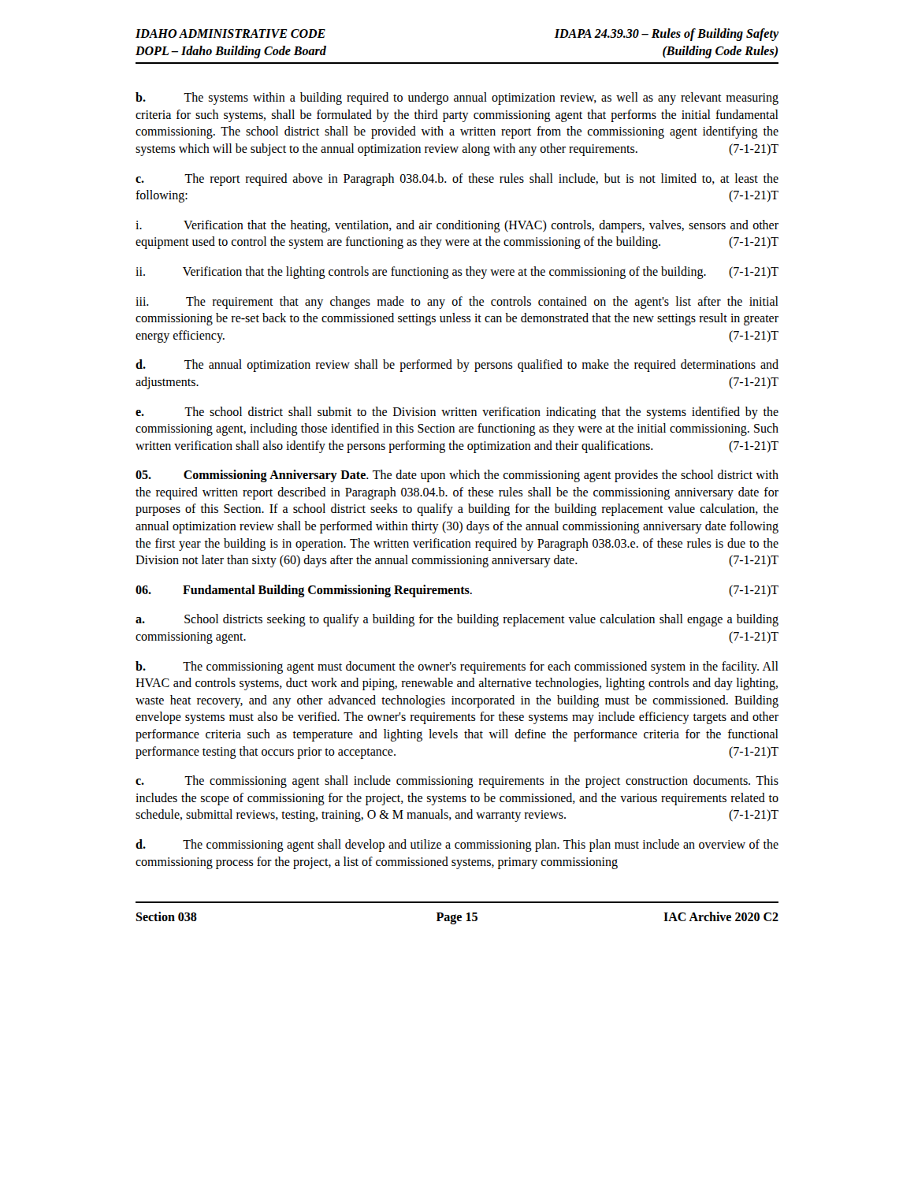| IDAHO ADMINISTRATIVE CODE DOPL – Idaho Building Code Board | IDAPA 24.39.30 – Rules of Building Safety (Building Code Rules) |
b. The systems within a building required to undergo annual optimization review, as well as any relevant measuring criteria for such systems, shall be formulated by the third party commissioning agent that performs the initial fundamental commissioning. The school district shall be provided with a written report from the commissioning agent identifying the systems which will be subject to the annual optimization review along with any other requirements. (7-1-21)T
c. The report required above in Paragraph 038.04.b. of these rules shall include, but is not limited to, at least the following: (7-1-21)T
i. Verification that the heating, ventilation, and air conditioning (HVAC) controls, dampers, valves, sensors and other equipment used to control the system are functioning as they were at the commissioning of the building. (7-1-21)T
ii. Verification that the lighting controls are functioning as they were at the commissioning of the building. (7-1-21)T
iii. The requirement that any changes made to any of the controls contained on the agent's list after the initial commissioning be re-set back to the commissioned settings unless it can be demonstrated that the new settings result in greater energy efficiency. (7-1-21)T
d. The annual optimization review shall be performed by persons qualified to make the required determinations and adjustments. (7-1-21)T
e. The school district shall submit to the Division written verification indicating that the systems identified by the commissioning agent, including those identified in this Section are functioning as they were at the initial commissioning. Such written verification shall also identify the persons performing the optimization and their qualifications. (7-1-21)T
05. Commissioning Anniversary Date. The date upon which the commissioning agent provides the school district with the required written report described in Paragraph 038.04.b. of these rules shall be the commissioning anniversary date for purposes of this Section. If a school district seeks to qualify a building for the building replacement value calculation, the annual optimization review shall be performed within thirty (30) days of the annual commissioning anniversary date following the first year the building is in operation. The written verification required by Paragraph 038.03.e. of these rules is due to the Division not later than sixty (60) days after the annual commissioning anniversary date. (7-1-21)T
06. Fundamental Building Commissioning Requirements. (7-1-21)T
a. School districts seeking to qualify a building for the building replacement value calculation shall engage a building commissioning agent. (7-1-21)T
b. The commissioning agent must document the owner's requirements for each commissioned system in the facility. All HVAC and controls systems, duct work and piping, renewable and alternative technologies, lighting controls and day lighting, waste heat recovery, and any other advanced technologies incorporated in the building must be commissioned. Building envelope systems must also be verified. The owner's requirements for these systems may include efficiency targets and other performance criteria such as temperature and lighting levels that will define the performance criteria for the functional performance testing that occurs prior to acceptance. (7-1-21)T
c. The commissioning agent shall include commissioning requirements in the project construction documents. This includes the scope of commissioning for the project, the systems to be commissioned, and the various requirements related to schedule, submittal reviews, testing, training, O & M manuals, and warranty reviews. (7-1-21)T
d. The commissioning agent shall develop and utilize a commissioning plan. This plan must include an overview of the commissioning process for the project, a list of commissioned systems, primary commissioning
| Section 038 | Page 15 | IAC Archive 2020 C2 |